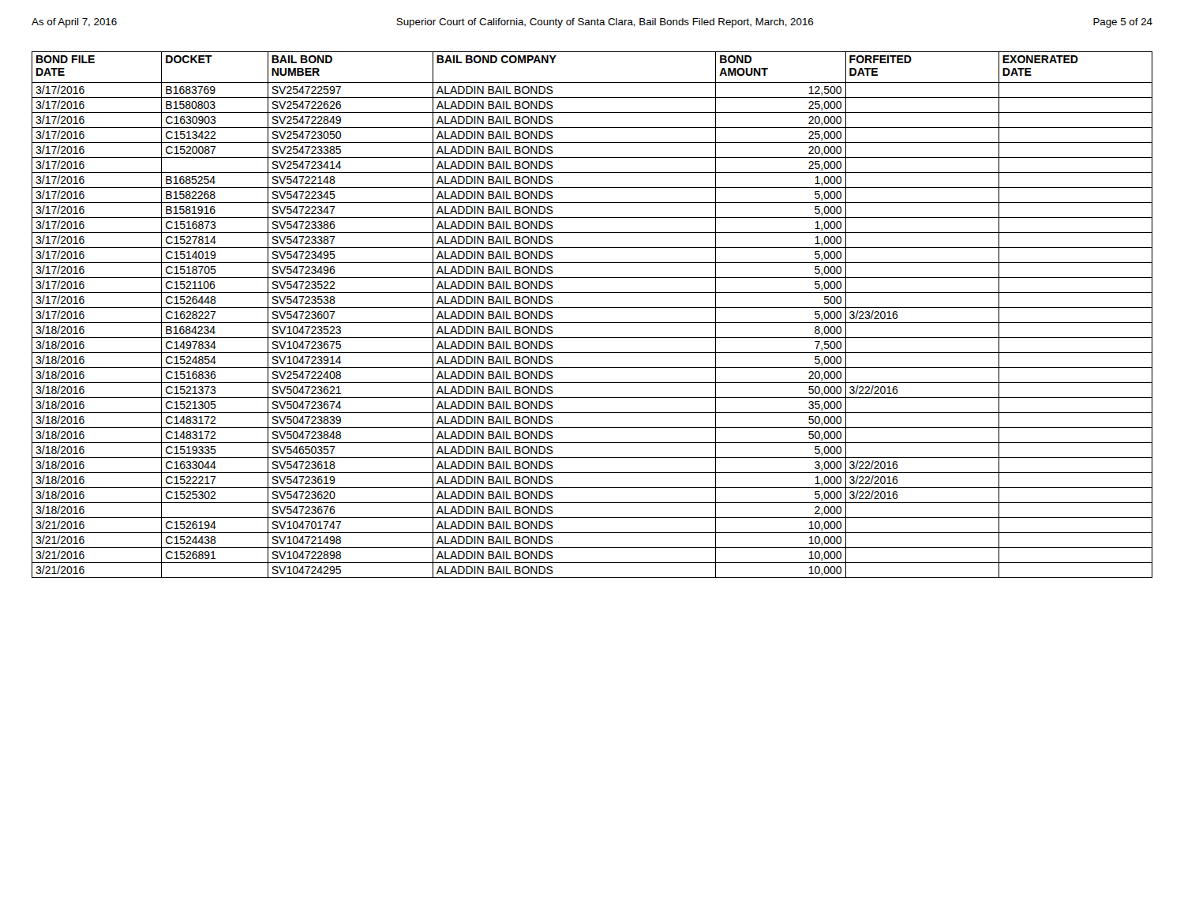As of April 7, 2016
Superior Court of California, County of Santa Clara, Bail Bonds Filed Report, March, 2016
Page 5 of 24
| BOND FILE DATE | DOCKET | BAIL BOND NUMBER | BAIL BOND COMPANY | BOND AMOUNT | FORFEITED DATE | EXONERATED DATE |
| --- | --- | --- | --- | --- | --- | --- |
| 3/17/2016 | B1683769 | SV254722597 | ALADDIN BAIL BONDS | 12,500 | | |
| 3/17/2016 | B1580803 | SV254722626 | ALADDIN BAIL BONDS | 25,000 | | |
| 3/17/2016 | C1630903 | SV254722849 | ALADDIN BAIL BONDS | 20,000 | | |
| 3/17/2016 | C1513422 | SV254723050 | ALADDIN BAIL BONDS | 25,000 | | |
| 3/17/2016 | C1520087 | SV254723385 | ALADDIN BAIL BONDS | 20,000 | | |
| 3/17/2016 | | SV254723414 | ALADDIN BAIL BONDS | 25,000 | | |
| 3/17/2016 | B1685254 | SV54722148 | ALADDIN BAIL BONDS | 1,000 | | |
| 3/17/2016 | B1582268 | SV54722345 | ALADDIN BAIL BONDS | 5,000 | | |
| 3/17/2016 | B1581916 | SV54722347 | ALADDIN BAIL BONDS | 5,000 | | |
| 3/17/2016 | C1516873 | SV54723386 | ALADDIN BAIL BONDS | 1,000 | | |
| 3/17/2016 | C1527814 | SV54723387 | ALADDIN BAIL BONDS | 1,000 | | |
| 3/17/2016 | C1514019 | SV54723495 | ALADDIN BAIL BONDS | 5,000 | | |
| 3/17/2016 | C1518705 | SV54723496 | ALADDIN BAIL BONDS | 5,000 | | |
| 3/17/2016 | C1521106 | SV54723522 | ALADDIN BAIL BONDS | 5,000 | | |
| 3/17/2016 | C1526448 | SV54723538 | ALADDIN BAIL BONDS | 500 | | |
| 3/17/2016 | C1628227 | SV54723607 | ALADDIN BAIL BONDS | 5,000 | 3/23/2016 | |
| 3/18/2016 | B1684234 | SV104723523 | ALADDIN BAIL BONDS | 8,000 | | |
| 3/18/2016 | C1497834 | SV104723675 | ALADDIN BAIL BONDS | 7,500 | | |
| 3/18/2016 | C1524854 | SV104723914 | ALADDIN BAIL BONDS | 5,000 | | |
| 3/18/2016 | C1516836 | SV254722408 | ALADDIN BAIL BONDS | 20,000 | | |
| 3/18/2016 | C1521373 | SV504723621 | ALADDIN BAIL BONDS | 50,000 | 3/22/2016 | |
| 3/18/2016 | C1521305 | SV504723674 | ALADDIN BAIL BONDS | 35,000 | | |
| 3/18/2016 | C1483172 | SV504723839 | ALADDIN BAIL BONDS | 50,000 | | |
| 3/18/2016 | C1483172 | SV504723848 | ALADDIN BAIL BONDS | 50,000 | | |
| 3/18/2016 | C1519335 | SV54650357 | ALADDIN BAIL BONDS | 5,000 | | |
| 3/18/2016 | C1633044 | SV54723618 | ALADDIN BAIL BONDS | 3,000 | 3/22/2016 | |
| 3/18/2016 | C1522217 | SV54723619 | ALADDIN BAIL BONDS | 1,000 | 3/22/2016 | |
| 3/18/2016 | C1525302 | SV54723620 | ALADDIN BAIL BONDS | 5,000 | 3/22/2016 | |
| 3/18/2016 | | SV54723676 | ALADDIN BAIL BONDS | 2,000 | | |
| 3/21/2016 | C1526194 | SV104701747 | ALADDIN BAIL BONDS | 10,000 | | |
| 3/21/2016 | C1524438 | SV104721498 | ALADDIN BAIL BONDS | 10,000 | | |
| 3/21/2016 | C1526891 | SV104722898 | ALADDIN BAIL BONDS | 10,000 | | |
| 3/21/2016 | | SV104724295 | ALADDIN BAIL BONDS | 10,000 | | |